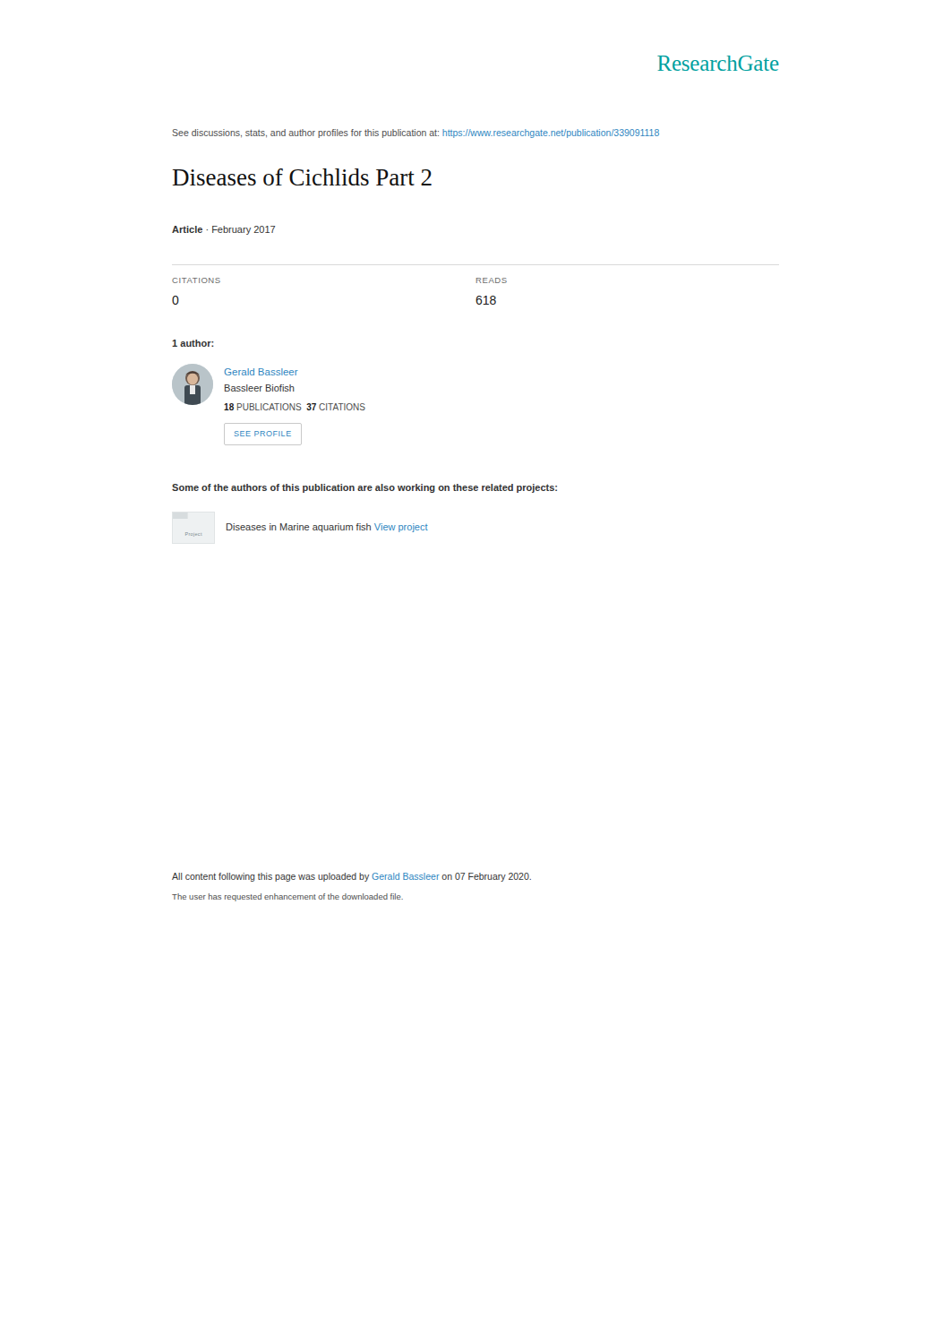Research Gate
See discussions, stats, and author profiles for this publication at: https://www.researchgate.net/publication/339091118
Diseases of Cichlids Part 2
Article · February 2017
Citations
0
Reads
618
1 author:
Gerald Bassleer
Bassleer Biofish
18 PUBLICATIONS 37 CITATIONS
See Profile
Some of the authors of this publication are also working on these related projects:
Project
Diseases in Marine aquarium fish View project
All content following this page was uploaded by Gerald Bassleer on 07 February 2020.
The user has requested enhancement of the downloaded file.